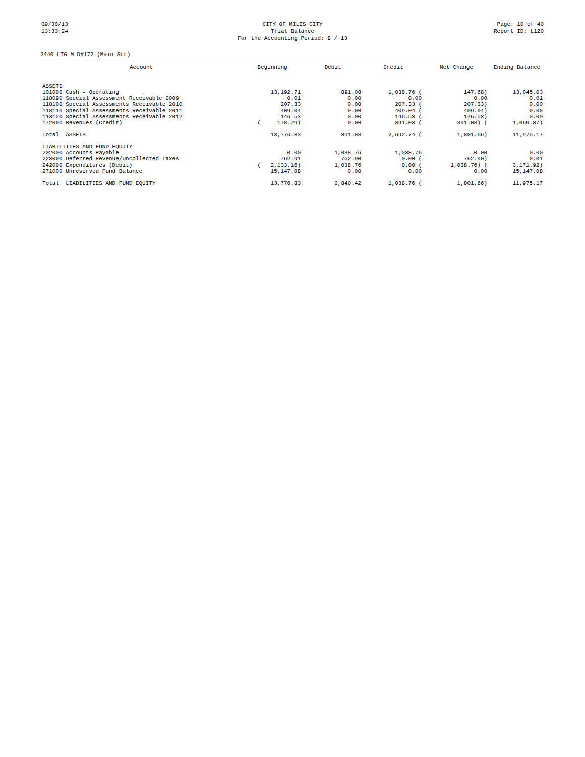| 09/30/13 | CITY OF MILES CITY | Page: 10 of 40 |
| 13:33:24 | Trial Balance | Report ID: L120 |
| | For the Accounting Period: 8 / 13 | |
2440 LTG M D#172-(Main Str)
| Account | Beginning | Debit | Credit | Net Change | Ending Balance |
| --- | --- | --- | --- | --- | --- |
| ASSETS | | | | | | | |
| 101000 Cash - Operating | 13,192.71 | 891.08 | 1,038.76 ( | | 147.68) | | 13,045.03 |
| 118090 Special Assessment Receivable 2009 | 0.01 | 0.00 | 0.00 | | 0.00 | | 0.01 |
| 118100 Special Assessments Receivable 2010 | 207.33 | 0.00 | 207.33 ( | | 207.33) | | 0.00 |
| 118110 Special Assessments Receivable 2011 | 409.04 | 0.00 | 409.04 ( | | 409.04) | | 0.00 |
| 118120 Special Assessments Receivable 2012 | 146.53 | 0.00 | 146.53 ( | | 146.53) | | 0.00 |
| 172000 Revenues (Credit) | ( 178.79) | 0.00 | 891.08 ( | | 891.08) ( | | 1,069.87) |
| Total ASSETS | 13,776.83 | 891.08 | 2,692.74 ( | | 1,801.66) | | 11,975.17 |
| LIABILITIES AND FUND EQUITY | | | | | | | |
| 202000 Accounts Payable | 0.00 | 1,038.76 | 1,038.76 | | 0.00 | | 0.00 |
| 223000 Deferred Revenue/Uncollected Taxes | 762.91 | 762.90 | 0.00 ( | | 762.90) | | 0.01 |
| 242000 Expenditures (Debit) | ( 2,133.16) | 1,038.76 | 0.00 ( | | 1,038.76) ( | | 3,171.92) |
| 271000 Unreserved Fund Balance | 15,147.08 | 0.00 | 0.00 | | 0.00 | | 15,147.08 |
| Total LIABILITIES AND FUND EQUITY | 13,776.83 | 2,840.42 | 1,038.76 ( | | 1,801.66) | | 11,975.17 |